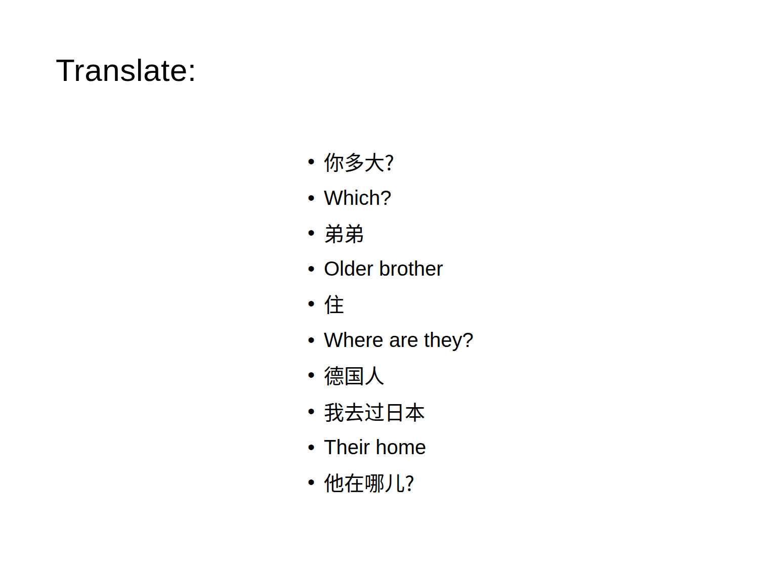Translate:
你多大?
Which?
弟弟
Older brother
住
Where are they?
德国人
我去过日本
Their home
他在哪儿?